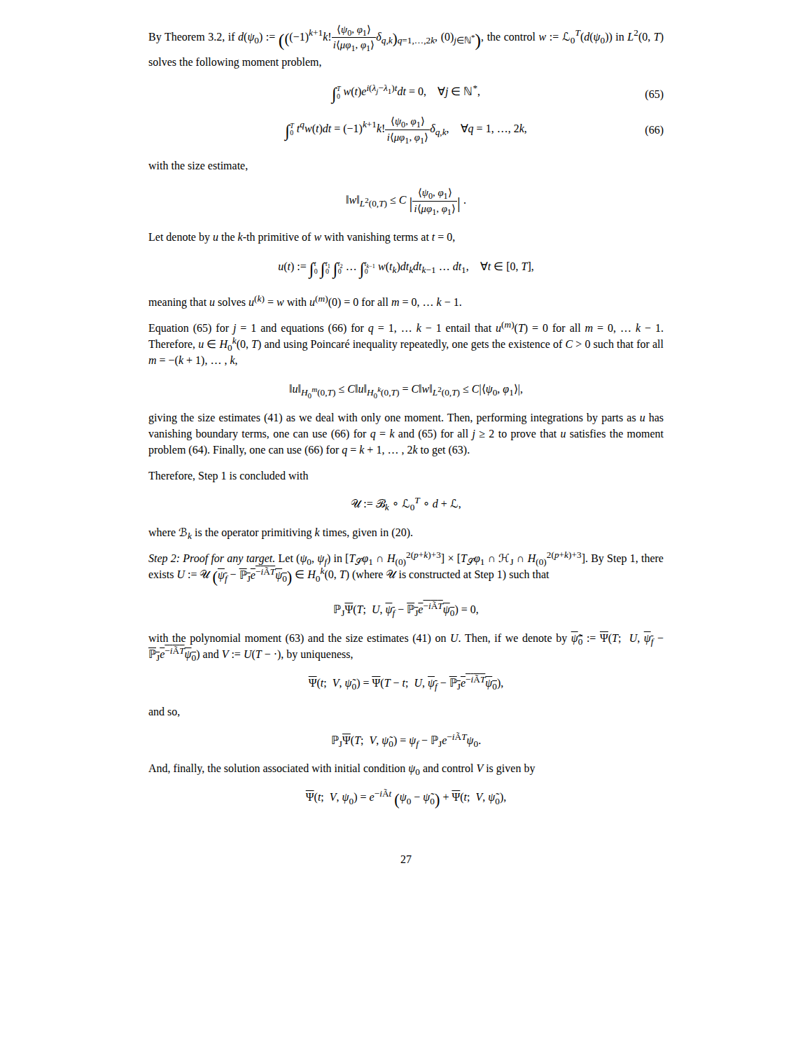By Theorem 3.2, if d(ψ0) := (((−1)k+1k!⟨ψ0, φ1⟩i⟨μφ1, φ1⟩δq,k)q=1,…,2k, (0)j∈ℕ*), the control w := ℒ0T(d(ψ0)) in L2(0, T) solves the following moment problem,
∫T 0 w(t)ei(λj−λ1)tdt = 0, ∀j ∈ ℕ*, (65)
∫T 0 tqw(t)dt = (−1)k+1k!⟨ψ0, φ1⟩i⟨μφ1, φ1⟩δq,k, ∀q = 1, …, 2k, (66)
with the size estimate,
‖w‖L2(0,T) ≤ C |⟨ψ0, φ1⟩i⟨μφ1, φ1⟩| .
Let denote by u the k-th primitive of w with vanishing terms at t = 0,
u(t) := ∫t 0 ∫t10 ∫t20 … ∫tk−10 w(tk)dtkdtk−1 … dt1, ∀t ∈ [0, T],
meaning that u solves u(k) = w with u(m)(0) = 0 for all m = 0, … k − 1.
Equation (65) for j = 1 and equations (66) for q = 1, … k − 1 entail that u(m)(T) = 0 for all m = 0, … k − 1. Therefore, u ∈ H0k(0, T) and using Poincaré inequality repeatedly, one gets the existence of C > 0 such that for all m = −(k + 1), … , k,
‖u‖H0m(0,T) ≤ C‖u‖H0k(0,T) = C‖w‖L2(0,T) ≤ C|⟨ψ0, φ1⟩|,
giving the size estimates (41) as we deal with only one moment. Then, performing integrations by parts as u has vanishing boundary terms, one can use (66) for q = k and (65) for all j ≥ 2 to prove that u satisfies the moment problem (64). Finally, one can use (66) for q = k + 1, … , 2k to get (63).
Therefore, Step 1 is concluded with
𝒰 := ℬk ∘ ℒ0T ∘ d + ℒ,
where ℬk is the operator primitiving k times, given in (20).
Step 2: Proof for any target. Let (ψ0, ψf) in [T𝒮φ1 ∩ H(0)2(p+k)+3] × [T𝒮φ1 ∩ ℋJ ∩ H(0)2(p+k)+3]. By Step 1, there exists U := 𝒰 (ψf − ℙJe−i ÃTψ0) ∈ H0k(0, T) (where 𝒰 is constructed at Step 1) such that
ℙJΨ(T; U, ψf − ℙJe−i ÃTψ0) = 0,
with the polynomial moment (63) and the size estimates (41) on U. Then, if we denote by ψ̃0 := Ψ(T; U, ψf − ℙJe−i ÃTψ0) and V := U(T − ·), by uniqueness,
Ψ(t; V, ψ̃0) = Ψ(T − t; U, ψf − ℙJe−i ÃTψ0),
and so,
ℙJΨ(T; V, ψ̃0) = ψf − ℙJe−i ÃTψ0.
And, finally, the solution associated with initial condition ψ0 and control V is given by
Ψ(t; V, ψ0) = e−i Ãt (ψ0 − ψ̃0) + Ψ(t; V, ψ̃0),
27